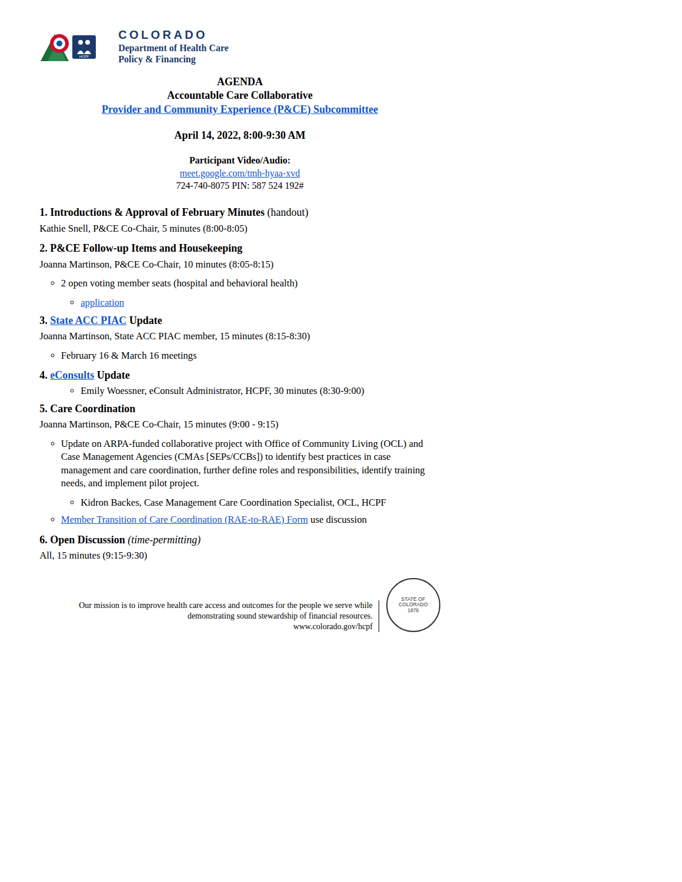HCPF
COLORADO
Department of Health Care
Policy & Financing
AGENDA
Accountable Care Collaborative Provider and Community Experience (P&CE) Subcommittee
April 14, 2022, 8:00-9:30 AM
Participant Video/Audio:
meet.google.com/tmh-hyaa-xvd
724-740-8075 PIN: 587 524 192#
Introductions & Approval of February Minutes (handout)
Kathie Snell, P&CE Co-Chair, 5 minutes (8:00-8:05)
P&CE Follow-up Items and Housekeeping
Joanna Martinson, P&CE Co-Chair, 10 minutes (8:05-8:15)
2 open voting member seats (hospital and behavioral health)
application
State ACC PIAC Update
Joanna Martinson, State ACC PIAC member, 15 minutes (8:15-8:30)
February 16 & March 16 meetings
eConsults Update
Emily Woessner, eConsult Administrator, HCPF, 30 minutes (8:30-9:00)
Care Coordination
Joanna Martinson, P&CE Co-Chair, 15 minutes (9:00 - 9:15)
Update on ARPA-funded collaborative project with Office of Community Living (OCL) and Case Management Agencies (CMAs [SEPs/CCBs]) to identify best practices in case management and care coordination, further define roles and responsibilities, identify training needs, and implement pilot project.
Kidron Backes, Case Management Care Coordination Specialist, OCL, HCPF
Member Transition of Care Coordination (RAE-to-RAE) Form use discussion
Open Discussion (time-permitting)
All, 15 minutes (9:15-9:30)
Our mission is to improve health care access and outcomes for the people we serve while demonstrating sound stewardship of financial resources. www.colorado.gov/hcpf
STATE OF COLORADO
1876